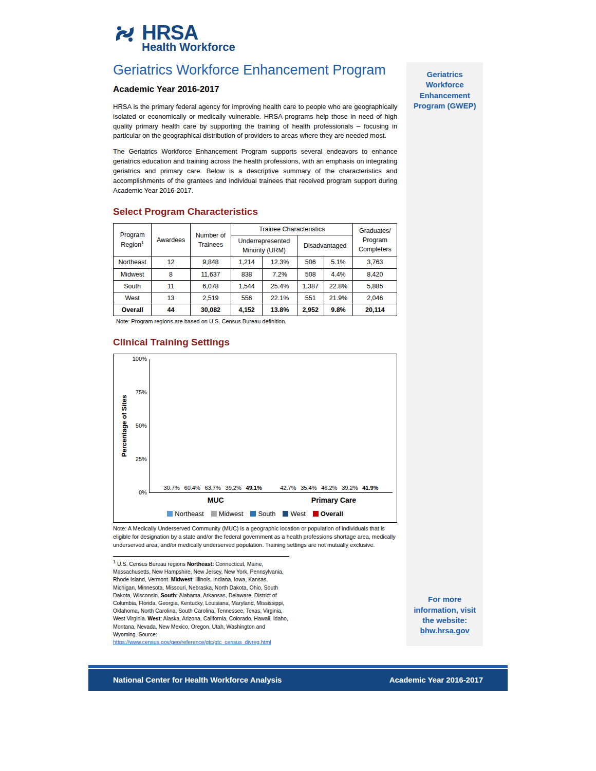HRSA Health Workforce
Geriatrics Workforce Enhancement Program
Academic Year 2016-2017
HRSA is the primary federal agency for improving health care to people who are geographically isolated or economically or medically vulnerable. HRSA programs help those in need of high quality primary health care by supporting the training of health professionals – focusing in particular on the geographical distribution of providers to areas where they are needed most.
The Geriatrics Workforce Enhancement Program supports several endeavors to enhance geriatrics education and training across the health professions, with an emphasis on integrating geriatrics and primary care. Below is a descriptive summary of the characteristics and accomplishments of the grantees and individual trainees that received program support during Academic Year 2016-2017.
Select Program Characteristics
| Program Region 1 | Awardees | Number of Trainees | Trainee Characteristics | Graduates/ Program Completers |
| --- | --- | --- | --- | --- |
| Underrepresented Minority (URM) | Disadvantaged |
| Northeast | 12 | 9,848 | 1,214 | 12.3% | 506 | 5.1% | 3,763 |
| Midwest | 8 | 11,637 | 838 | 7.2% | 508 | 4.4% | 8,420 |
| South | 11 | 6,078 | 1,544 | 25.4% | 1,387 | 22.8% | 5,885 |
| West | 13 | 2,519 | 556 | 22.1% | 551 | 21.9% | 2,046 |
| Overall | 44 | 30,082 | 4,152 | 13.8% | 2,952 | 9.8% | 20,114 |
Note: Program regions are based on U.S. Census Bureau definition.
Clinical Training Settings
Percentage of Sites
100% 75% 50% 25% 0%
30.7%
60.4%
63.7%
39.2%
49.1%
42.7%
35.4%
46.2%
39.2%
41.9%
MUC
Primary Care
Northeast Midwest South West Overall
Note: A Medically Underserved Community (MUC) is a geographic location or population of individuals that is eligible for designation by a state and/or the federal government as a health professions shortage area, medically underserved area, and/or medically underserved population. Training settings are not mutually exclusive.
1 U.S. Census Bureau regions Northeast: Connecticut, Maine, Massachusetts, New Hampshire, New Jersey, New York, Pennsylvania, Rhode Island, Vermont. Midwest: Illinois, Indiana, Iowa, Kansas, Michigan, Minnesota, Missouri, Nebraska, North Dakota, Ohio, South Dakota, Wisconsin. South: Alabama, Arkansas, Delaware, District of Columbia, Florida, Georgia, Kentucky, Louisiana, Maryland, Mississippi, Oklahoma, North Carolina, South Carolina, Tennessee, Texas, Virginia, West Virginia. West: Alaska, Arizona, California, Colorado, Hawaii, Idaho, Montana, Nevada, New Mexico, Oregon, Utah, Washington and Wyoming. Source: https://www.census.gov/geo/reference/gtc/gtc_census_divreg.html
Geriatrics Workforce Enhancement Program (GWEP)
For more information, visit the website:
bhw.hrsa.gov
National Center for Health Workforce Analysis Academic Year 2016-2017